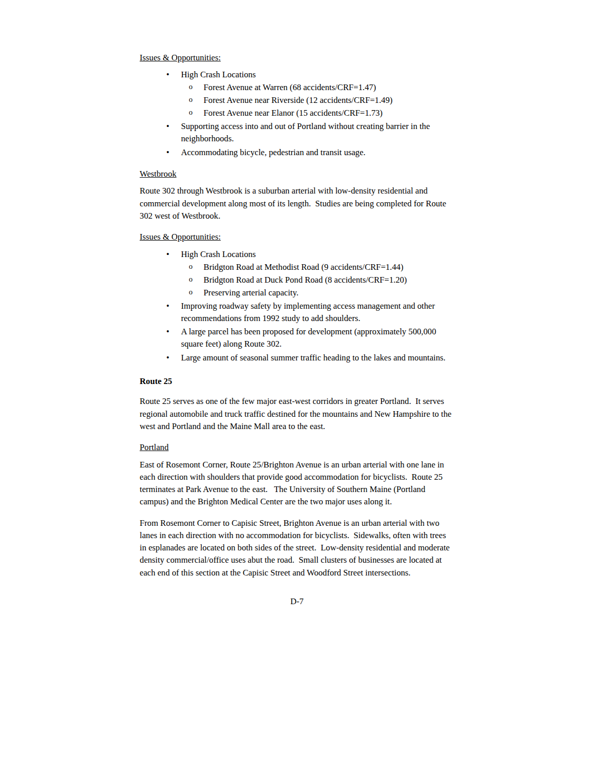Issues & Opportunities:
High Crash Locations
Forest Avenue at Warren (68 accidents/CRF=1.47)
Forest Avenue near Riverside (12 accidents/CRF=1.49)
Forest Avenue near Elanor (15 accidents/CRF=1.73)
Supporting access into and out of Portland without creating barrier in the neighborhoods.
Accommodating bicycle, pedestrian and transit usage.
Westbrook
Route 302 through Westbrook is a suburban arterial with low-density residential and commercial development along most of its length. Studies are being completed for Route 302 west of Westbrook.
Issues & Opportunities:
High Crash Locations
Bridgton Road at Methodist Road (9 accidents/CRF=1.44)
Bridgton Road at Duck Pond Road (8 accidents/CRF=1.20)
Preserving arterial capacity.
Improving roadway safety by implementing access management and other recommendations from 1992 study to add shoulders.
A large parcel has been proposed for development (approximately 500,000 square feet) along Route 302.
Large amount of seasonal summer traffic heading to the lakes and mountains.
Route 25
Route 25 serves as one of the few major east-west corridors in greater Portland. It serves regional automobile and truck traffic destined for the mountains and New Hampshire to the west and Portland and the Maine Mall area to the east.
Portland
East of Rosemont Corner, Route 25/Brighton Avenue is an urban arterial with one lane in each direction with shoulders that provide good accommodation for bicyclists. Route 25 terminates at Park Avenue to the east. The University of Southern Maine (Portland campus) and the Brighton Medical Center are the two major uses along it.
From Rosemont Corner to Capisic Street, Brighton Avenue is an urban arterial with two lanes in each direction with no accommodation for bicyclists. Sidewalks, often with trees in esplanades are located on both sides of the street. Low-density residential and moderate density commercial/office uses abut the road. Small clusters of businesses are located at each end of this section at the Capisic Street and Woodford Street intersections.
D-7